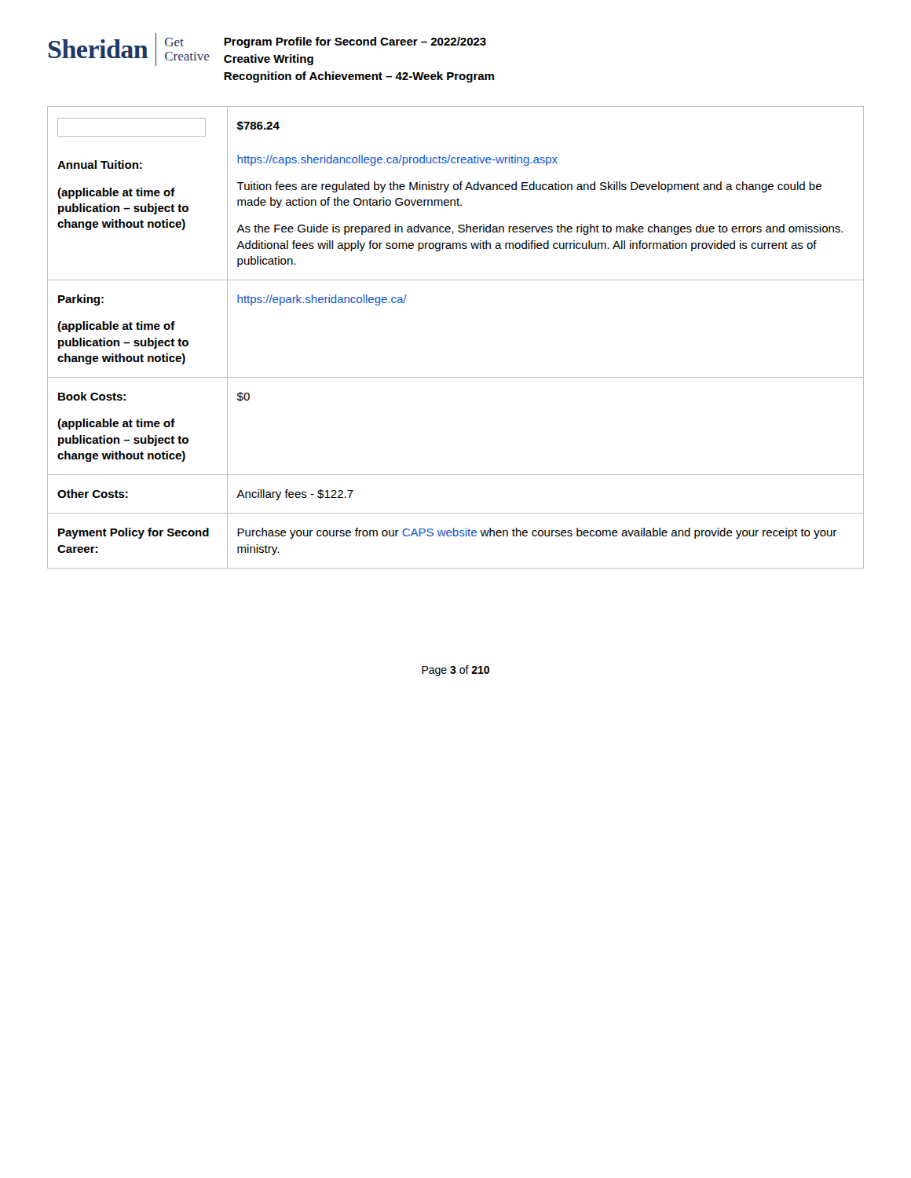Sheridan Get
Creative
Program Profile for Second Career – 2022/2023
Creative Writing
Recognition of Achievement – 42-Week Program
| Annual Tuition: (applicable at time of publication – subject to change without notice) | $786.24 https://caps.sheridancollege.ca/products/creative-writing.aspx Tuition fees are regulated by the Ministry of Advanced Education and Skills Development and a change could be made by action of the Ontario Government. As the Fee Guide is prepared in advance, Sheridan reserves the right to make changes due to errors and omissions. Additional fees will apply for some programs with a modified curriculum. All information provided is current as of publication. |
| Parking: (applicable at time of publication – subject to change without notice) | https://epark.sheridancollege.ca/ |
| Book Costs: (applicable at time of publication – subject to change without notice) | $0 |
| Other Costs: | Ancillary fees - $122.7 |
| Payment Policy for Second Career: | Purchase your course from our CAPS website when the courses become available and provide your receipt to your ministry. |
Page 3 of 210